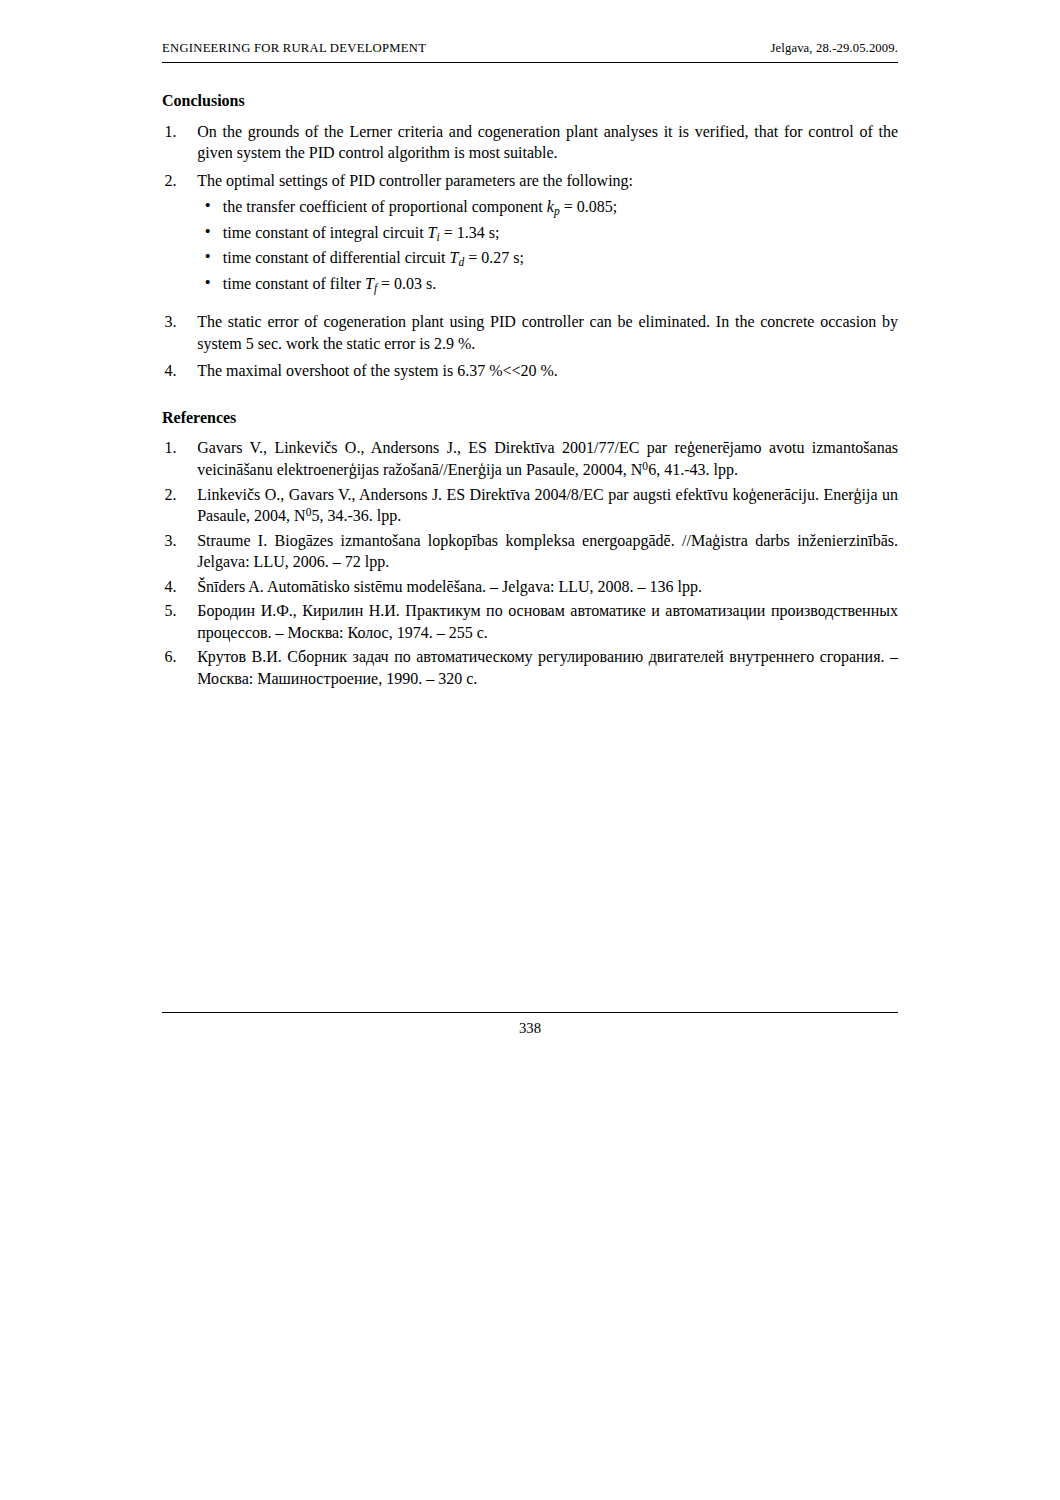ENGINEERING FOR RURAL DEVELOPMENT Jelgava, 28.-29.05.2009.
Conclusions
On the grounds of the Lerner criteria and cogeneration plant analyses it is verified, that for control of the given system the PID control algorithm is most suitable.
The optimal settings of PID controller parameters are the following:
the transfer coefficient of proportional component kp = 0.085;
time constant of integral circuit Ti = 1.34 s;
time constant of differential circuit Td = 0.27 s;
time constant of filter Tf = 0.03 s.
The static error of cogeneration plant using PID controller can be eliminated. In the concrete occasion by system 5 sec. work the static error is 2.9 %.
The maximal overshoot of the system is 6.37 %<<20 %.
References
Gavars V., Linkevičs O., Andersons J., ES Direktīva 2001/77/EC par reģenerējamo avotu izmantošanas veicināšanu elektroenerģijas ražošanā//Enerģija un Pasaule, 20004, N06, 41.-43. lpp.
Linkevičs O., Gavars V., Andersons J. ES Direktīva 2004/8/EC par augsti efektīvu koģenerāciju. Enerģija un Pasaule, 2004, N05, 34.-36. lpp.
Straume I. Biogāzes izmantošana lopkopības kompleksa energoapgādē. //Maģistra darbs inženierzinībās. Jelgava: LLU, 2006. – 72 lpp.
Šnīders A. Automātisko sistēmu modelēšana. – Jelgava: LLU, 2008. – 136 lpp.
Бородин И.Ф., Кирилин Н.И. Практикум по основам автоматике и автоматизации производственных процессов. – Москва: Колос, 1974. – 255 с.
Крутов В.И. Сборник задач по автоматическому регулированию двигателей внутреннего сгорания. – Москва: Машиностроение, 1990. – 320 с.
338